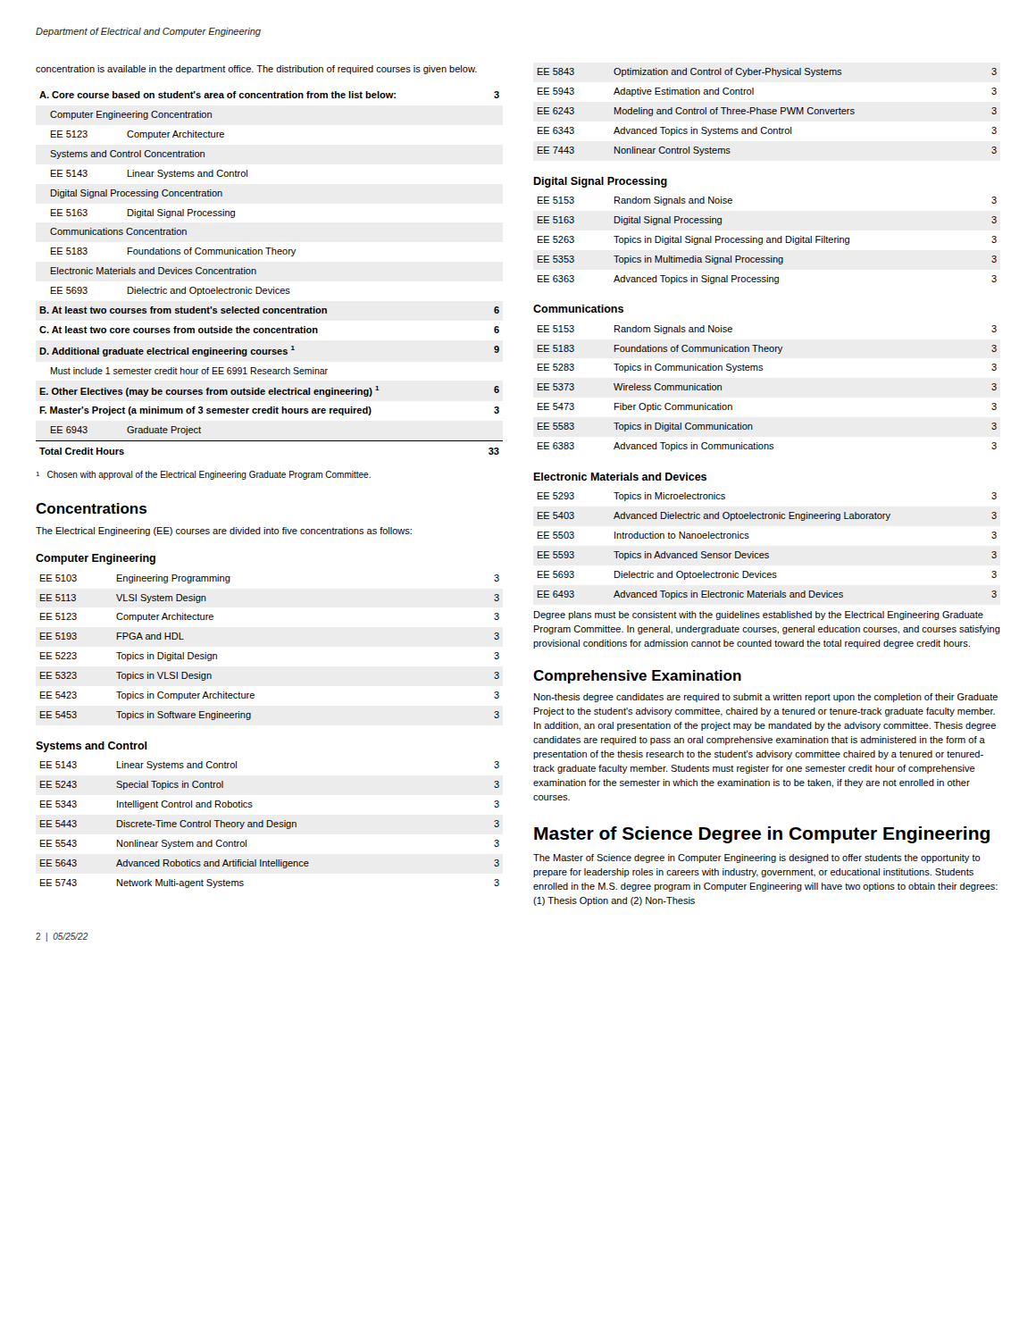Department of Electrical and Computer Engineering
concentration is available in the department office. The distribution of required courses is given below.
| A. Core course based on student's area of concentration from the list below: | 3 |
| Computer Engineering Concentration | |
| EE 5123 | Computer Architecture | |
| Systems and Control Concentration | |
| EE 5143 | Linear Systems and Control | |
| Digital Signal Processing Concentration | |
| EE 5163 | Digital Signal Processing | |
| Communications Concentration | |
| EE 5183 | Foundations of Communication Theory | |
| Electronic Materials and Devices Concentration | |
| EE 5693 | Dielectric and Optoelectronic Devices | |
| B. At least two courses from student's selected concentration | 6 |
| C. At least two core courses from outside the concentration | 6 |
| D. Additional graduate electrical engineering courses 1 | 9 |
| Must include 1 semester credit hour of EE 6991 Research Seminar | |
| E. Other Electives (may be courses from outside electrical engineering) 1 | 6 |
| F. Master's Project (a minimum of 3 semester credit hours are required) | 3 |
| EE 6943 | Graduate Project | |
| Total Credit Hours | 33 |
1
Chosen with approval of the Electrical Engineering Graduate Program Committee.
Concentrations
The Electrical Engineering (EE) courses are divided into five concentrations as follows:
Computer Engineering
| EE 5103 | Engineering Programming | 3 |
| EE 5113 | VLSI System Design | 3 |
| EE 5123 | Computer Architecture | 3 |
| EE 5193 | FPGA and HDL | 3 |
| EE 5223 | Topics in Digital Design | 3 |
| EE 5323 | Topics in VLSI Design | 3 |
| EE 5423 | Topics in Computer Architecture | 3 |
| EE 5453 | Topics in Software Engineering | 3 |
Systems and Control
| EE 5143 | Linear Systems and Control | 3 |
| EE 5243 | Special Topics in Control | 3 |
| EE 5343 | Intelligent Control and Robotics | 3 |
| EE 5443 | Discrete-Time Control Theory and Design | 3 |
| EE 5543 | Nonlinear System and Control | 3 |
| EE 5643 | Advanced Robotics and Artificial Intelligence | 3 |
| EE 5743 | Network Multi-agent Systems | 3 |
| EE 5843 | Optimization and Control of Cyber-Physical Systems | 3 |
| EE 5943 | Adaptive Estimation and Control | 3 |
| EE 6243 | Modeling and Control of Three-Phase PWM Converters | 3 |
| EE 6343 | Advanced Topics in Systems and Control | 3 |
| EE 7443 | Nonlinear Control Systems | 3 |
Digital Signal Processing
| EE 5153 | Random Signals and Noise | 3 |
| EE 5163 | Digital Signal Processing | 3 |
| EE 5263 | Topics in Digital Signal Processing and Digital Filtering | 3 |
| EE 5353 | Topics in Multimedia Signal Processing | 3 |
| EE 6363 | Advanced Topics in Signal Processing | 3 |
Communications
| EE 5153 | Random Signals and Noise | 3 |
| EE 5183 | Foundations of Communication Theory | 3 |
| EE 5283 | Topics in Communication Systems | 3 |
| EE 5373 | Wireless Communication | 3 |
| EE 5473 | Fiber Optic Communication | 3 |
| EE 5583 | Topics in Digital Communication | 3 |
| EE 6383 | Advanced Topics in Communications | 3 |
Electronic Materials and Devices
| EE 5293 | Topics in Microelectronics | 3 |
| EE 5403 | Advanced Dielectric and Optoelectronic Engineering Laboratory | 3 |
| EE 5503 | Introduction to Nanoelectronics | 3 |
| EE 5593 | Topics in Advanced Sensor Devices | 3 |
| EE 5693 | Dielectric and Optoelectronic Devices | 3 |
| EE 6493 | Advanced Topics in Electronic Materials and Devices | 3 |
Degree plans must be consistent with the guidelines established by the Electrical Engineering Graduate Program Committee. In general, undergraduate courses, general education courses, and courses satisfying provisional conditions for admission cannot be counted toward the total required degree credit hours.
Comprehensive Examination
Non-thesis degree candidates are required to submit a written report upon the completion of their Graduate Project to the student's advisory committee, chaired by a tenured or tenure-track graduate faculty member. In addition, an oral presentation of the project may be mandated by the advisory committee. Thesis degree candidates are required to pass an oral comprehensive examination that is administered in the form of a presentation of the thesis research to the student's advisory committee chaired by a tenured or tenured-track graduate faculty member. Students must register for one semester credit hour of comprehensive examination for the semester in which the examination is to be taken, if they are not enrolled in other courses.
Master of Science Degree in Computer Engineering
The Master of Science degree in Computer Engineering is designed to offer students the opportunity to prepare for leadership roles in careers with industry, government, or educational institutions. Students enrolled in the M.S. degree program in Computer Engineering will have two options to obtain their degrees: (1) Thesis Option and (2) Non-Thesis
2 | 05/25/22